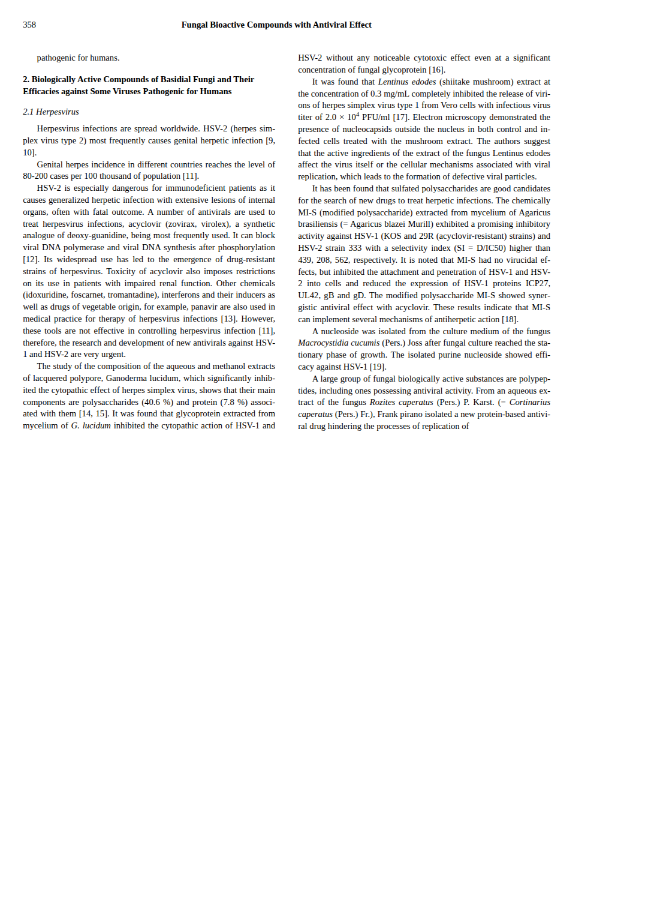358
Fungal Bioactive Compounds with Antiviral Effect
pathogenic for humans.
2. Biologically Active Compounds of Basidial Fungi and Their Efficacies against Some Viruses Pathogenic for Humans
2.1 Herpesvirus
Herpesvirus infections are spread worldwide. HSV-2 (herpes simplex virus type 2) most frequently causes genital herpetic infection [9, 10].
Genital herpes incidence in different countries reaches the level of 80-200 cases per 100 thousand of population [11].
HSV-2 is especially dangerous for immunodeficient patients as it causes generalized herpetic infection with extensive lesions of internal organs, often with fatal outcome. A number of antivirals are used to treat herpesvirus infections, acyclovir (zovirax, virolex), a synthetic analogue of deoxy-guanidine, being most frequently used. It can block viral DNA polymerase and viral DNA synthesis after phosphorylation [12]. Its widespread use has led to the emergence of drug-resistant strains of herpesvirus. Toxicity of acyclovir also imposes restrictions on its use in patients with impaired renal function. Other chemicals (idoxuridine, foscarnet, tromantadine), interferons and their inducers as well as drugs of vegetable origin, for example, panavir are also used in medical practice for therapy of herpesvirus infections [13]. However, these tools are not effective in controlling herpesvirus infection [11], therefore, the research and development of new antivirals against HSV-1 and HSV-2 are very urgent.
The study of the composition of the aqueous and methanol extracts of lacquered polypore, Ganoderma lucidum, which significantly inhibited the cytopathic effect of herpes simplex virus, shows that their main components are polysaccharides (40.6 %) and protein (7.8 %) associated with them [14, 15]. It was found that glycoprotein extracted from mycelium of G. lucidum inhibited the cytopathic action of HSV-1 and HSV-2 without any noticeable cytotoxic effect even at a significant concentration of fungal glycoprotein [16].
It was found that Lentinus edodes (shiitake mushroom) extract at the concentration of 0.3 mg/mL completely inhibited the release of virions of herpes simplex virus type 1 from Vero cells with infectious virus titer of 2.0 × 104 PFU/ml [17]. Electron microscopy demonstrated the presence of nucleocapsids outside the nucleus in both control and infected cells treated with the mushroom extract. The authors suggest that the active ingredients of the extract of the fungus Lentinus edodes affect the virus itself or the cellular mechanisms associated with viral replication, which leads to the formation of defective viral particles.
It has been found that sulfated polysaccharides are good candidates for the search of new drugs to treat herpetic infections. The chemically MI-S (modified polysaccharide) extracted from mycelium of Agaricus brasiliensis (= Agaricus blazei Murill) exhibited a promising inhibitory activity against HSV-1 (KOS and 29R (acyclovir-resistant) strains) and HSV-2 strain 333 with a selectivity index (SI = D/IC50) higher than 439, 208, 562, respectively. It is noted that MI-S had no virucidal effects, but inhibited the attachment and penetration of HSV-1 and HSV-2 into cells and reduced the expression of HSV-1 proteins ICP27, UL42, gB and gD. The modified polysaccharide MI-S showed synergistic antiviral effect with acyclovir. These results indicate that MI-S can implement several mechanisms of antiherpetic action [18].
A nucleoside was isolated from the culture medium of the fungus Macrocystidia cucumis (Pers.) Joss after fungal culture reached the stationary phase of growth. The isolated purine nucleoside showed efficacy against HSV-1 [19].
A large group of fungal biologically active substances are polypeptides, including ones possessing antiviral activity. From an aqueous extract of the fungus Rozites caperatus (Pers.) P. Karst. (= Cortinarius caperatus (Pers.) Fr.), Frank pirano isolated a new protein-based antiviral drug hindering the processes of replication of